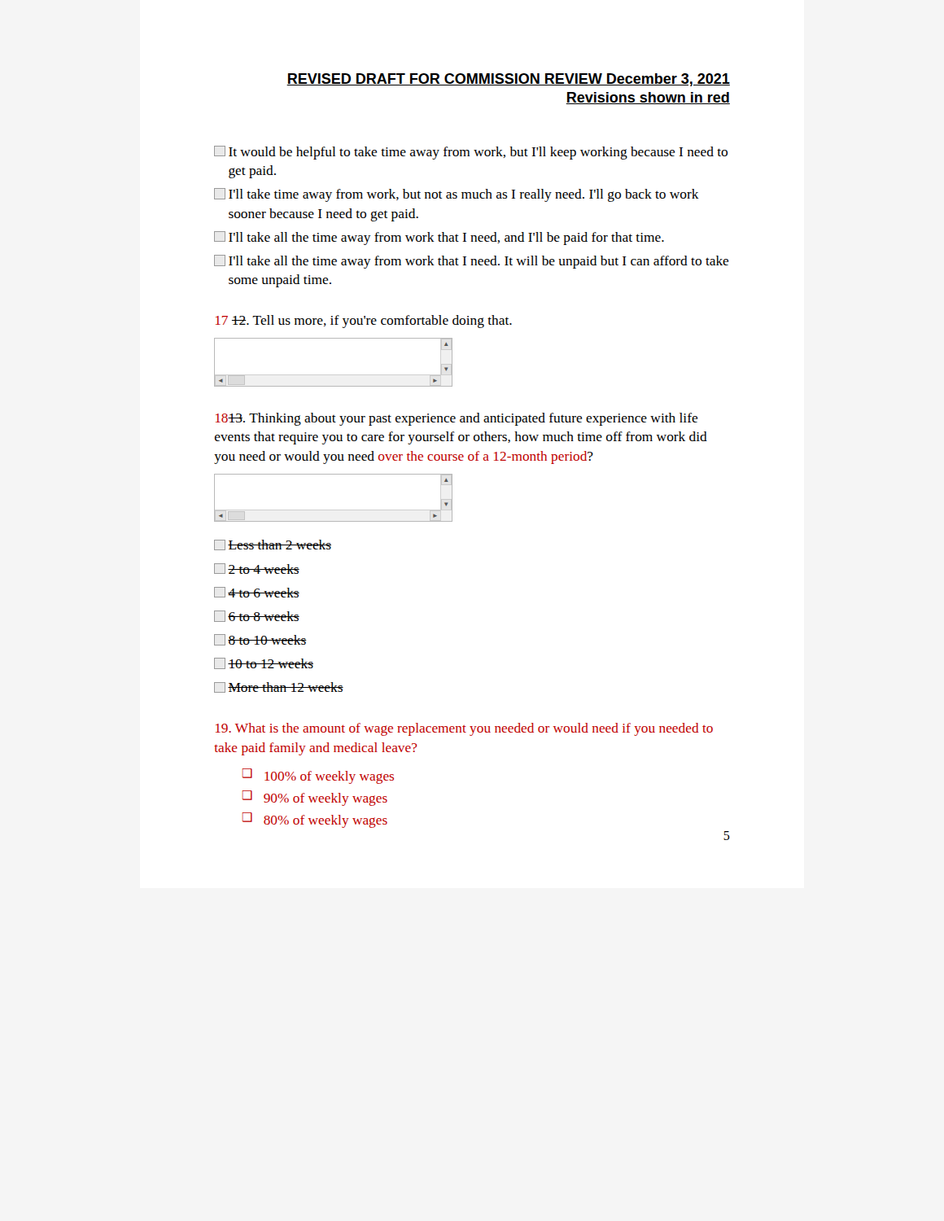REVISED DRAFT FOR COMMISSION REVIEW December 3, 2021
Revisions shown in red
It would be helpful to take time away from work, but I'll keep working because I need to get paid.
I'll take time away from work, but not as much as I really need. I'll go back to work sooner because I need to get paid.
I'll take all the time away from work that I need, and I'll be paid for that time.
I'll take all the time away from work that I need. It will be unpaid but I can afford to take some unpaid time.
17 12. Tell us more, if you're comfortable doing that.
▲
▼
◄
►
1813. Thinking about your past experience and anticipated future experience with life events that require you to care for yourself or others, how much time off from work did you need or would you need over the course of a 12-month period?
▲
▼
◄
►
Less than 2 weeks
2 to 4 weeks
4 to 6 weeks
6 to 8 weeks
8 to 10 weeks
10 to 12 weeks
More than 12 weeks
19. What is the amount of wage replacement you needed or would need if you needed to take paid family and medical leave?
100% of weekly wages
90% of weekly wages
80% of weekly wages
5